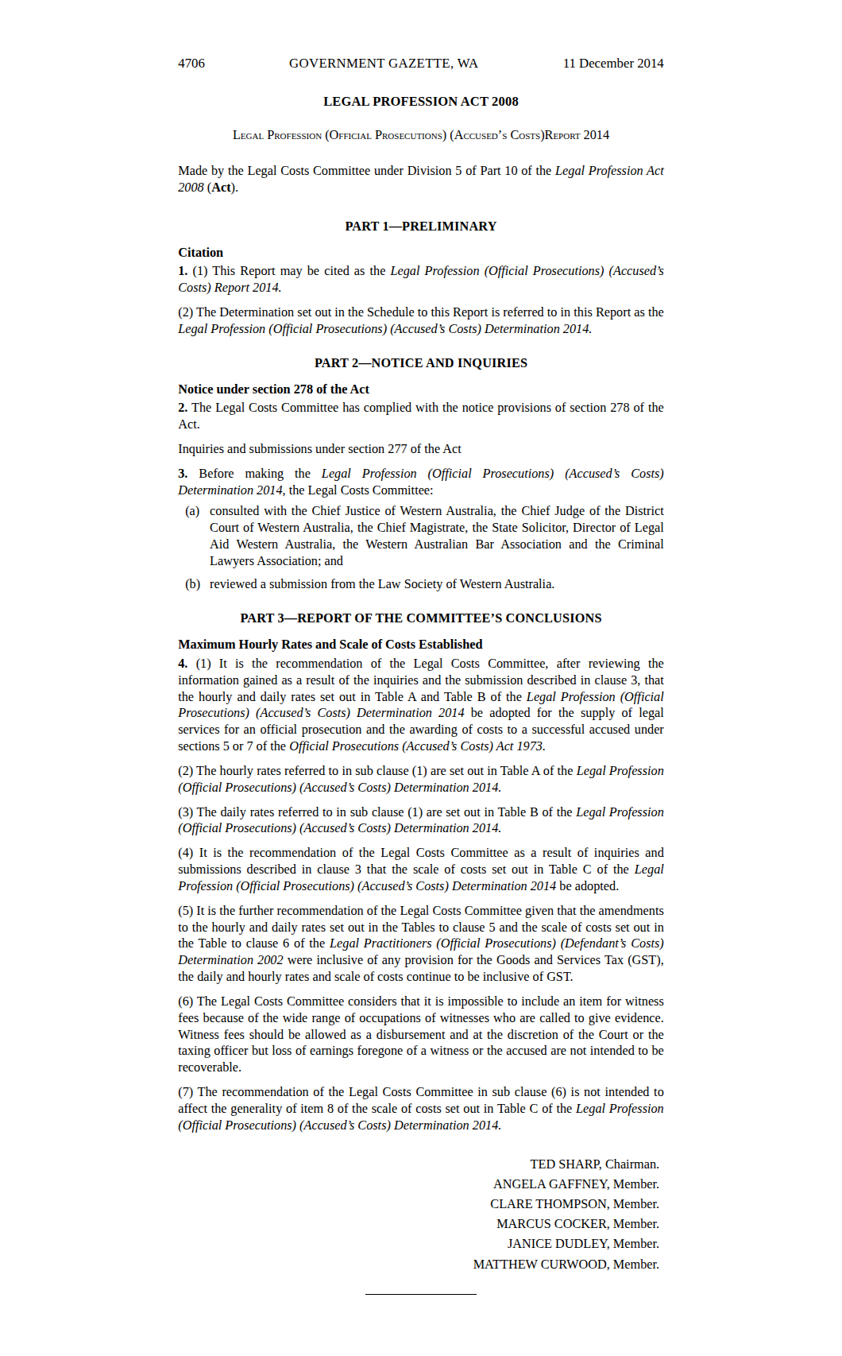4706
GOVERNMENT GAZETTE, WA
11 December 2014
LEGAL PROFESSION ACT 2008
Legal Profession (Official Prosecutions) (Accused’s Costs)Report 2014
Made by the Legal Costs Committee under Division 5 of Part 10 of the Legal Profession Act 2008 (Act).
PART 1—PRELIMINARY
Citation
1. (1) This Report may be cited as the Legal Profession (Official Prosecutions) (Accused’s Costs) Report 2014.
(2) The Determination set out in the Schedule to this Report is referred to in this Report as the Legal Profession (Official Prosecutions) (Accused’s Costs) Determination 2014.
PART 2—NOTICE AND INQUIRIES
Notice under section 278 of the Act
2. The Legal Costs Committee has complied with the notice provisions of section 278 of the Act.
Inquiries and submissions under section 277 of the Act
3. Before making the Legal Profession (Official Prosecutions) (Accused’s Costs) Determination 2014, the Legal Costs Committee:
(a) consulted with the Chief Justice of Western Australia, the Chief Judge of the District Court of Western Australia, the Chief Magistrate, the State Solicitor, Director of Legal Aid Western Australia, the Western Australian Bar Association and the Criminal Lawyers Association; and
(b) reviewed a submission from the Law Society of Western Australia.
PART 3—REPORT OF THE COMMITTEE’S CONCLUSIONS
Maximum Hourly Rates and Scale of Costs Established
4. (1) It is the recommendation of the Legal Costs Committee, after reviewing the information gained as a result of the inquiries and the submission described in clause 3, that the hourly and daily rates set out in Table A and Table B of the Legal Profession (Official Prosecutions) (Accused’s Costs) Determination 2014 be adopted for the supply of legal services for an official prosecution and the awarding of costs to a successful accused under sections 5 or 7 of the Official Prosecutions (Accused’s Costs) Act 1973.
(2) The hourly rates referred to in sub clause (1) are set out in Table A of the Legal Profession (Official Prosecutions) (Accused’s Costs) Determination 2014.
(3) The daily rates referred to in sub clause (1) are set out in Table B of the Legal Profession (Official Prosecutions) (Accused’s Costs) Determination 2014.
(4) It is the recommendation of the Legal Costs Committee as a result of inquiries and submissions described in clause 3 that the scale of costs set out in Table C of the Legal Profession (Official Prosecutions) (Accused’s Costs) Determination 2014 be adopted.
(5) It is the further recommendation of the Legal Costs Committee given that the amendments to the hourly and daily rates set out in the Tables to clause 5 and the scale of costs set out in the Table to clause 6 of the Legal Practitioners (Official Prosecutions) (Defendant’s Costs) Determination 2002 were inclusive of any provision for the Goods and Services Tax (GST), the daily and hourly rates and scale of costs continue to be inclusive of GST.
(6) The Legal Costs Committee considers that it is impossible to include an item for witness fees because of the wide range of occupations of witnesses who are called to give evidence. Witness fees should be allowed as a disbursement and at the discretion of the Court or the taxing officer but loss of earnings foregone of a witness or the accused are not intended to be recoverable.
(7) The recommendation of the Legal Costs Committee in sub clause (6) is not intended to affect the generality of item 8 of the scale of costs set out in Table C of the Legal Profession (Official Prosecutions) (Accused’s Costs) Determination 2014.
TED SHARP, Chairman.
ANGELA GAFFNEY, Member.
CLARE THOMPSON, Member.
MARCUS COCKER, Member.
JANICE DUDLEY, Member.
MATTHEW CURWOOD, Member.